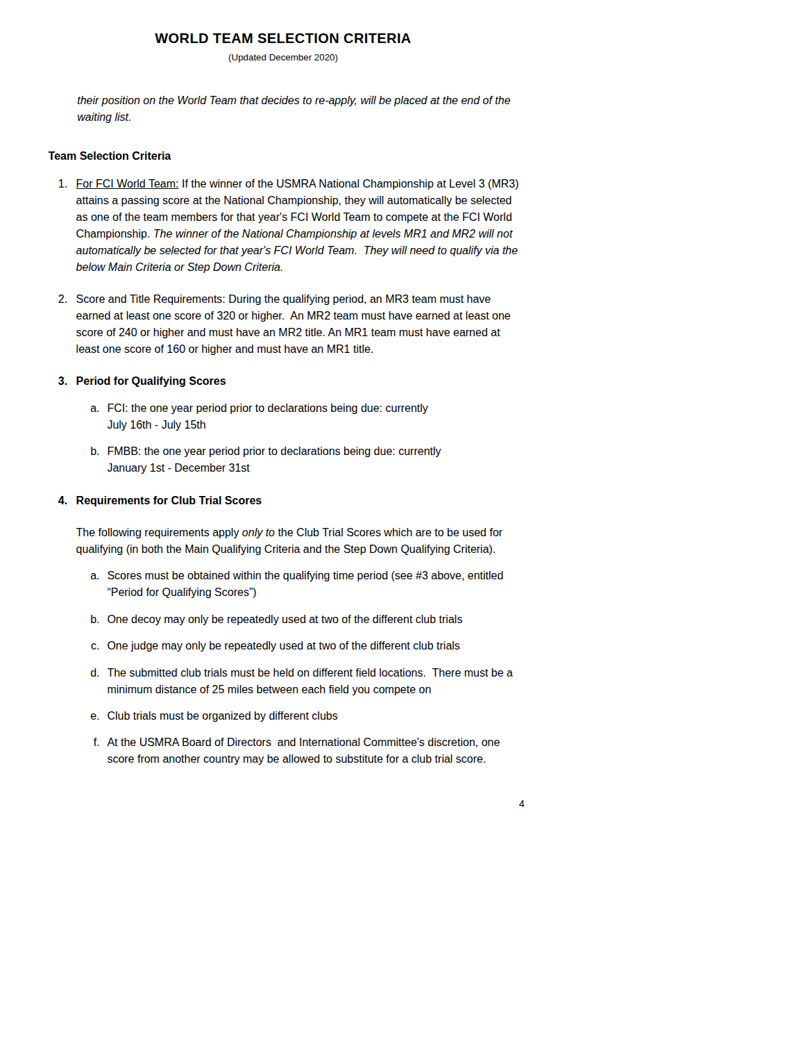WORLD TEAM SELECTION CRITERIA
(Updated December 2020)
their position on the World Team that decides to re-apply, will be placed at the end of the waiting list.
Team Selection Criteria
For FCI World Team: If the winner of the USMRA National Championship at Level 3 (MR3) attains a passing score at the National Championship, they will automatically be selected as one of the team members for that year's FCI World Team to compete at the FCI World Championship. The winner of the National Championship at levels MR1 and MR2 will not automatically be selected for that year's FCI World Team. They will need to qualify via the below Main Criteria or Step Down Criteria.
Score and Title Requirements: During the qualifying period, an MR3 team must have earned at least one score of 320 or higher. An MR2 team must have earned at least one score of 240 or higher and must have an MR2 title. An MR1 team must have earned at least one score of 160 or higher and must have an MR1 title.
Period for Qualifying Scores
FCI: the one year period prior to declarations being due: currently
July 16th - July 15th
FMBB: the one year period prior to declarations being due: currently
January 1st - December 31st
Requirements for Club Trial Scores
The following requirements apply only to the Club Trial Scores which are to be used for qualifying (in both the Main Qualifying Criteria and the Step Down Qualifying Criteria).
Scores must be obtained within the qualifying time period (see #3 above, entitled “Period for Qualifying Scores”)
One decoy may only be repeatedly used at two of the different club trials
One judge may only be repeatedly used at two of the different club trials
The submitted club trials must be held on different field locations. There must be a minimum distance of 25 miles between each field you compete on
Club trials must be organized by different clubs
At the USMRA Board of Directors and International Committee's discretion, one score from another country may be allowed to substitute for a club trial score.
4